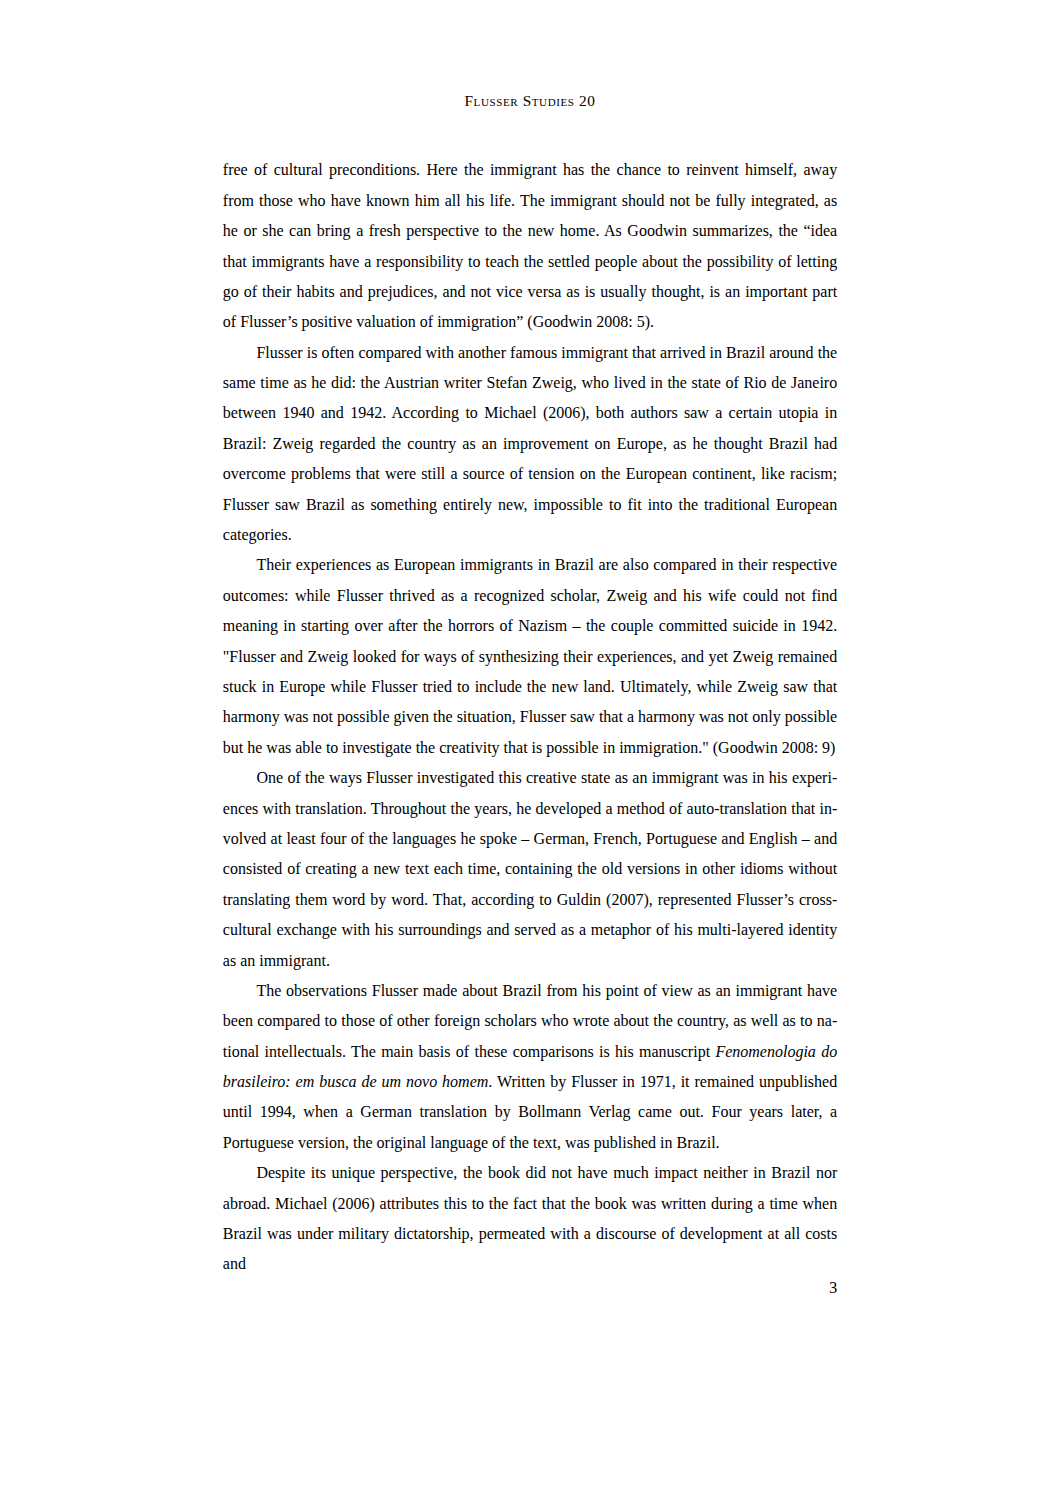Flusser Studies 20
free of cultural preconditions. Here the immigrant has the chance to reinvent himself, away from those who have known him all his life. The immigrant should not be fully integrated, as he or she can bring a fresh perspective to the new home. As Goodwin summarizes, the “idea that immigrants have a responsibility to teach the settled people about the possibility of letting go of their habits and prejudices, and not vice versa as is usually thought, is an important part of Flusser’s positive valuation of immigration” (Goodwin 2008: 5).
Flusser is often compared with another famous immigrant that arrived in Brazil around the same time as he did: the Austrian writer Stefan Zweig, who lived in the state of Rio de Janeiro between 1940 and 1942. According to Michael (2006), both authors saw a certain utopia in Brazil: Zweig regarded the country as an improvement on Europe, as he thought Brazil had overcome problems that were still a source of tension on the European continent, like racism; Flusser saw Brazil as something entirely new, impossible to fit into the traditional European categories.
Their experiences as European immigrants in Brazil are also compared in their respective outcomes: while Flusser thrived as a recognized scholar, Zweig and his wife could not find meaning in starting over after the horrors of Nazism – the couple committed suicide in 1942. "Flusser and Zweig looked for ways of synthesizing their experiences, and yet Zweig remained stuck in Europe while Flusser tried to include the new land. Ultimately, while Zweig saw that harmony was not possible given the situation, Flusser saw that a harmony was not only possible but he was able to investigate the creativity that is possible in immigration." (Goodwin 2008: 9)
One of the ways Flusser investigated this creative state as an immigrant was in his experiences with translation. Throughout the years, he developed a method of auto-translation that involved at least four of the languages he spoke – German, French, Portuguese and English – and consisted of creating a new text each time, containing the old versions in other idioms without translating them word by word. That, according to Guldin (2007), represented Flusser’s cross-cultural exchange with his surroundings and served as a metaphor of his multi-layered identity as an immigrant.
The observations Flusser made about Brazil from his point of view as an immigrant have been compared to those of other foreign scholars who wrote about the country, as well as to national intellectuals. The main basis of these comparisons is his manuscript Fenomenologia do brasileiro: em busca de um novo homem. Written by Flusser in 1971, it remained unpublished until 1994, when a German translation by Bollmann Verlag came out. Four years later, a Portuguese version, the original language of the text, was published in Brazil.
Despite its unique perspective, the book did not have much impact neither in Brazil nor abroad. Michael (2006) attributes this to the fact that the book was written during a time when Brazil was under military dictatorship, permeated with a discourse of development at all costs and
3